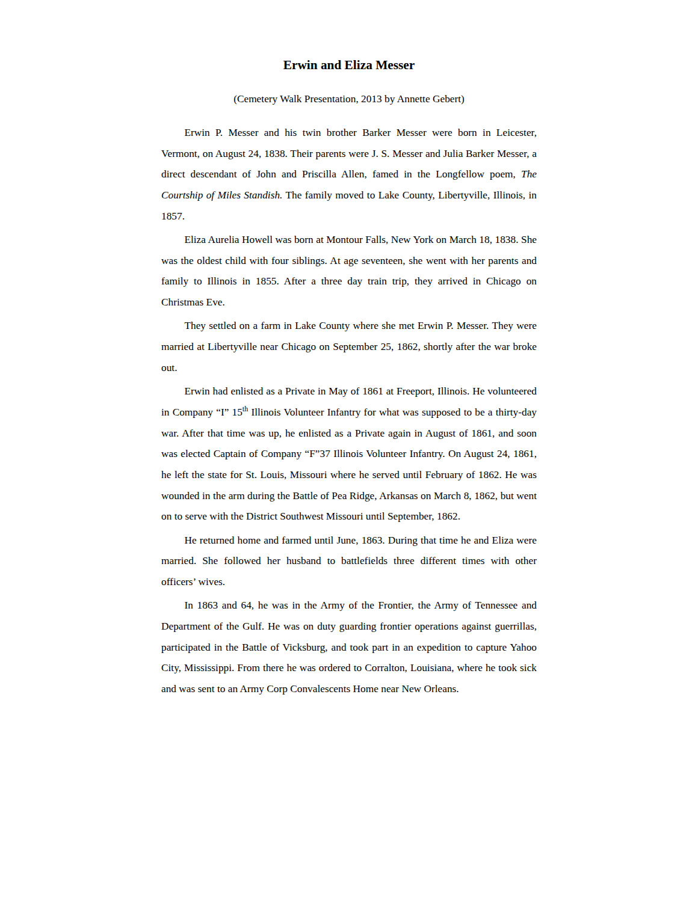Erwin and Eliza Messer
(Cemetery Walk Presentation, 2013 by Annette Gebert)
Erwin P. Messer and his twin brother Barker Messer were born in Leicester, Vermont, on August 24, 1838. Their parents were J. S. Messer and Julia Barker Messer, a direct descendant of John and Priscilla Allen, famed in the Longfellow poem, The Courtship of Miles Standish. The family moved to Lake County, Libertyville, Illinois, in 1857.
Eliza Aurelia Howell was born at Montour Falls, New York on March 18, 1838. She was the oldest child with four siblings. At age seventeen, she went with her parents and family to Illinois in 1855. After a three day train trip, they arrived in Chicago on Christmas Eve.
They settled on a farm in Lake County where she met Erwin P. Messer. They were married at Libertyville near Chicago on September 25, 1862, shortly after the war broke out.
Erwin had enlisted as a Private in May of 1861 at Freeport, Illinois. He volunteered in Company “I” 15th Illinois Volunteer Infantry for what was supposed to be a thirty-day war. After that time was up, he enlisted as a Private again in August of 1861, and soon was elected Captain of Company “F”37 Illinois Volunteer Infantry. On August 24, 1861, he left the state for St. Louis, Missouri where he served until February of 1862. He was wounded in the arm during the Battle of Pea Ridge, Arkansas on March 8, 1862, but went on to serve with the District Southwest Missouri until September, 1862.
He returned home and farmed until June, 1863. During that time he and Eliza were married. She followed her husband to battlefields three different times with other officers’ wives.
In 1863 and 64, he was in the Army of the Frontier, the Army of Tennessee and Department of the Gulf. He was on duty guarding frontier operations against guerrillas, participated in the Battle of Vicksburg, and took part in an expedition to capture Yahoo City, Mississippi. From there he was ordered to Corralton, Louisiana, where he took sick and was sent to an Army Corp Convalescents Home near New Orleans.